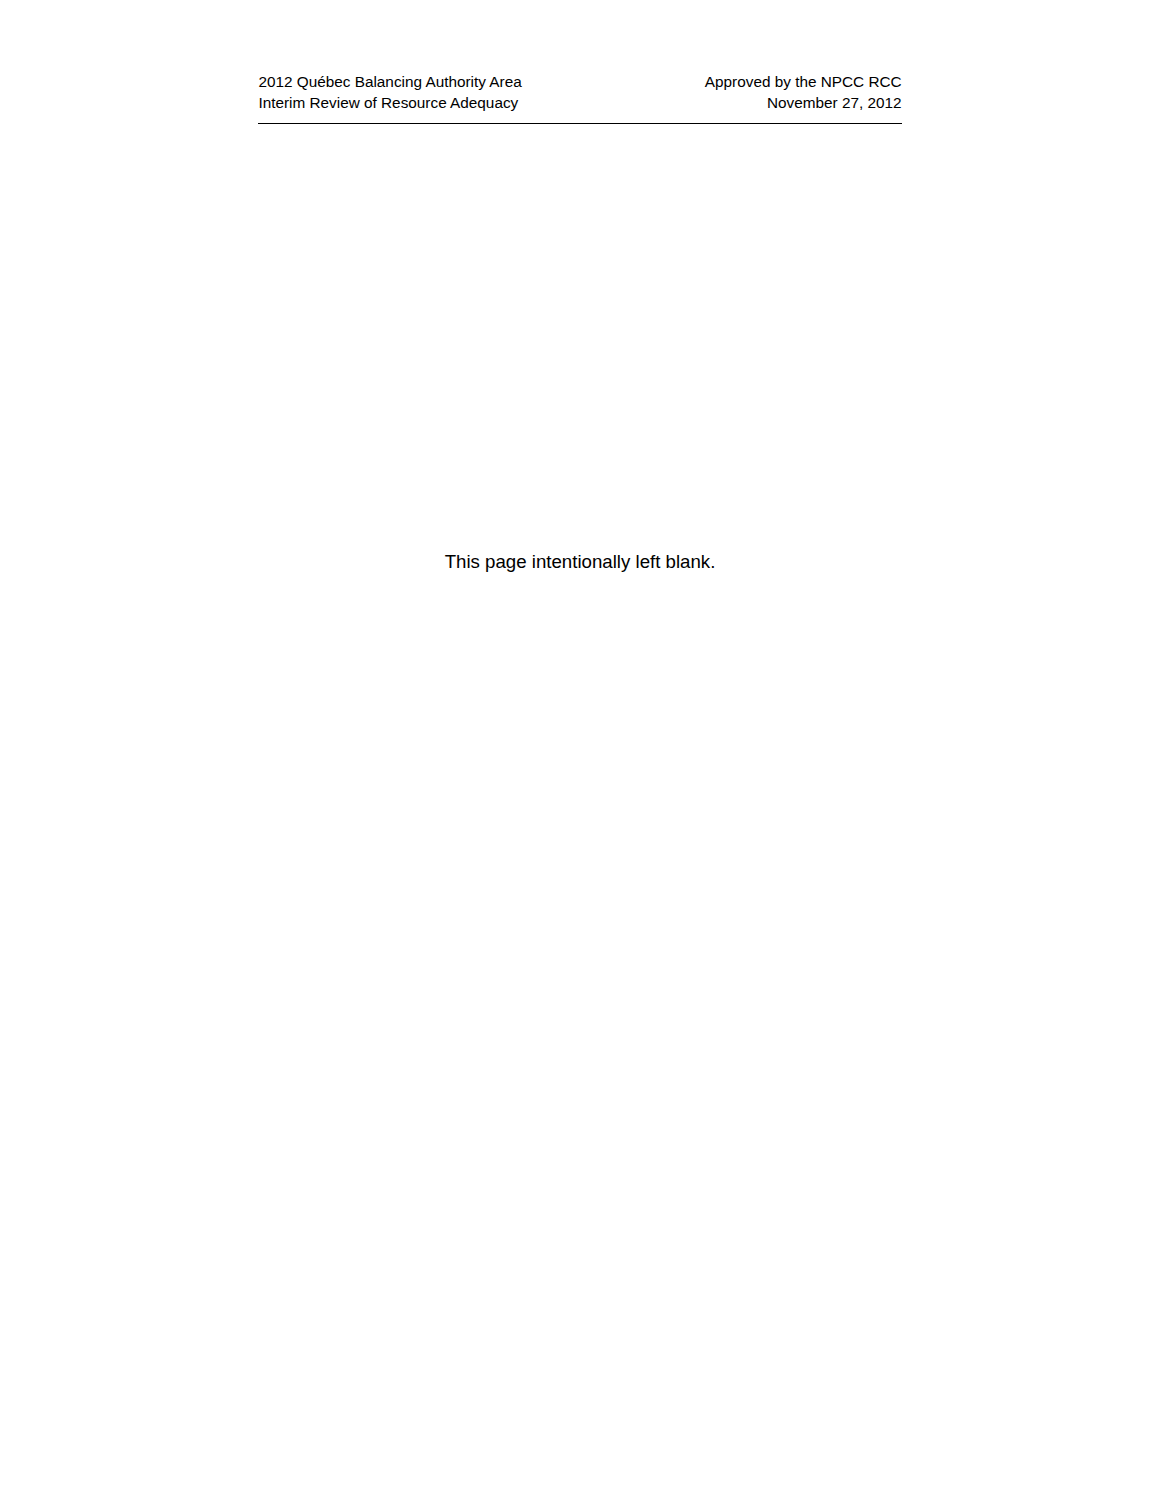| 2012 Québec Balancing Authority Area | Approved by the NPCC RCC |
| Interim Review of Resource Adequacy | November 27, 2012 |
This page intentionally left blank.